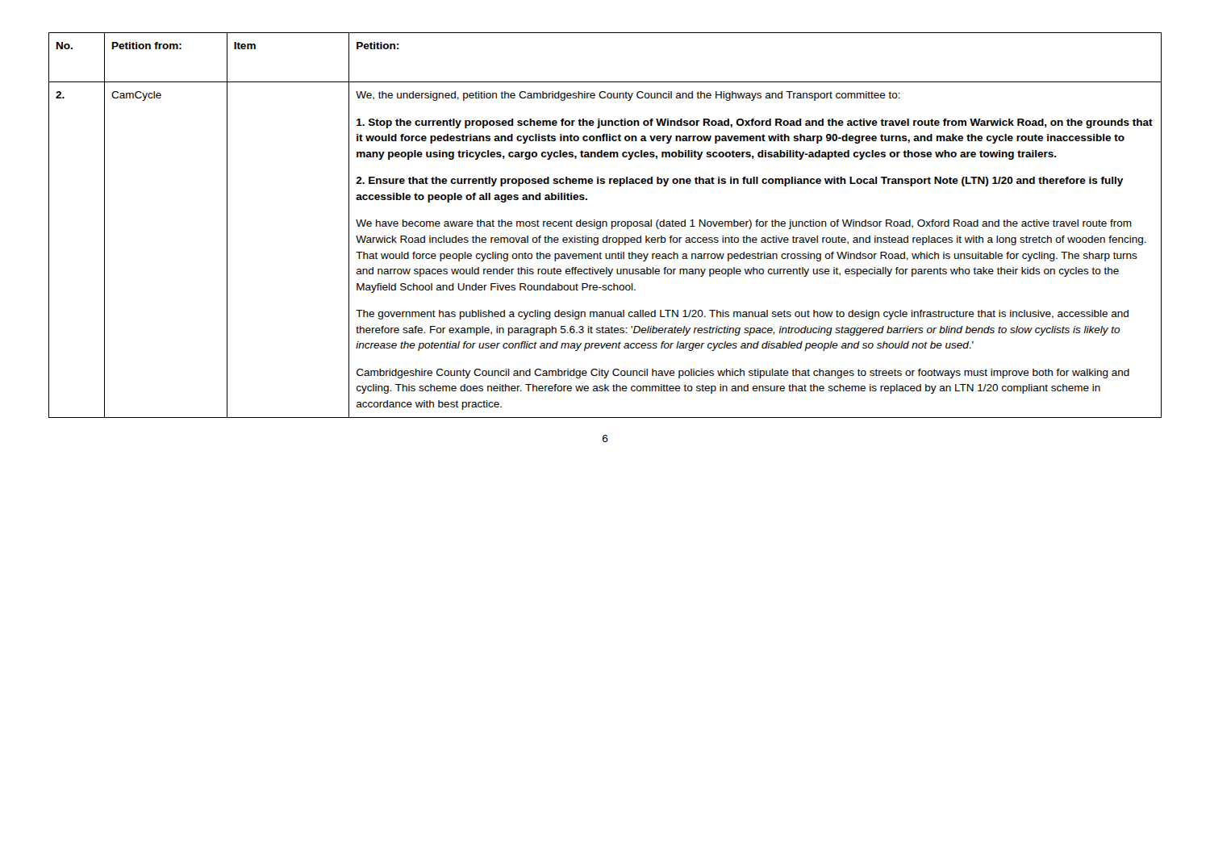| No. | Petition from: | Item | Petition: |
| --- | --- | --- | --- |
| 2. | CamCycle | | We, the undersigned, petition the Cambridgeshire County Council and the Highways and Transport committee to: 1. Stop the currently proposed scheme for the junction of Windsor Road, Oxford Road and the active travel route from Warwick Road, on the grounds that it would force pedestrians and cyclists into conflict on a very narrow pavement with sharp 90-degree turns, and make the cycle route inaccessible to many people using tricycles, cargo cycles, tandem cycles, mobility scooters, disability-adapted cycles or those who are towing trailers. 2. Ensure that the currently proposed scheme is replaced by one that is in full compliance with Local Transport Note (LTN) 1/20 and therefore is fully accessible to people of all ages and abilities. We have become aware that the most recent design proposal (dated 1 November) for the junction of Windsor Road, Oxford Road and the active travel route from Warwick Road includes the removal of the existing dropped kerb for access into the active travel route, and instead replaces it with a long stretch of wooden fencing. That would force people cycling onto the pavement until they reach a narrow pedestrian crossing of Windsor Road, which is unsuitable for cycling. The sharp turns and narrow spaces would render this route effectively unusable for many people who currently use it, especially for parents who take their kids on cycles to the Mayfield School and Under Fives Roundabout Pre-school. The government has published a cycling design manual called LTN 1/20. This manual sets out how to design cycle infrastructure that is inclusive, accessible and therefore safe. For example, in paragraph 5.6.3 it states: ' Deliberately restricting space, introducing staggered barriers or blind bends to slow cyclists is likely to increase the potential for user conflict and may prevent access for larger cycles and disabled people and so should not be used .' Cambridgeshire County Council and Cambridge City Council have policies which stipulate that changes to streets or footways must improve both for walking and cycling. This scheme does neither. Therefore we ask the committee to step in and ensure that the scheme is replaced by an LTN 1/20 compliant scheme in accordance with best practice. |
6